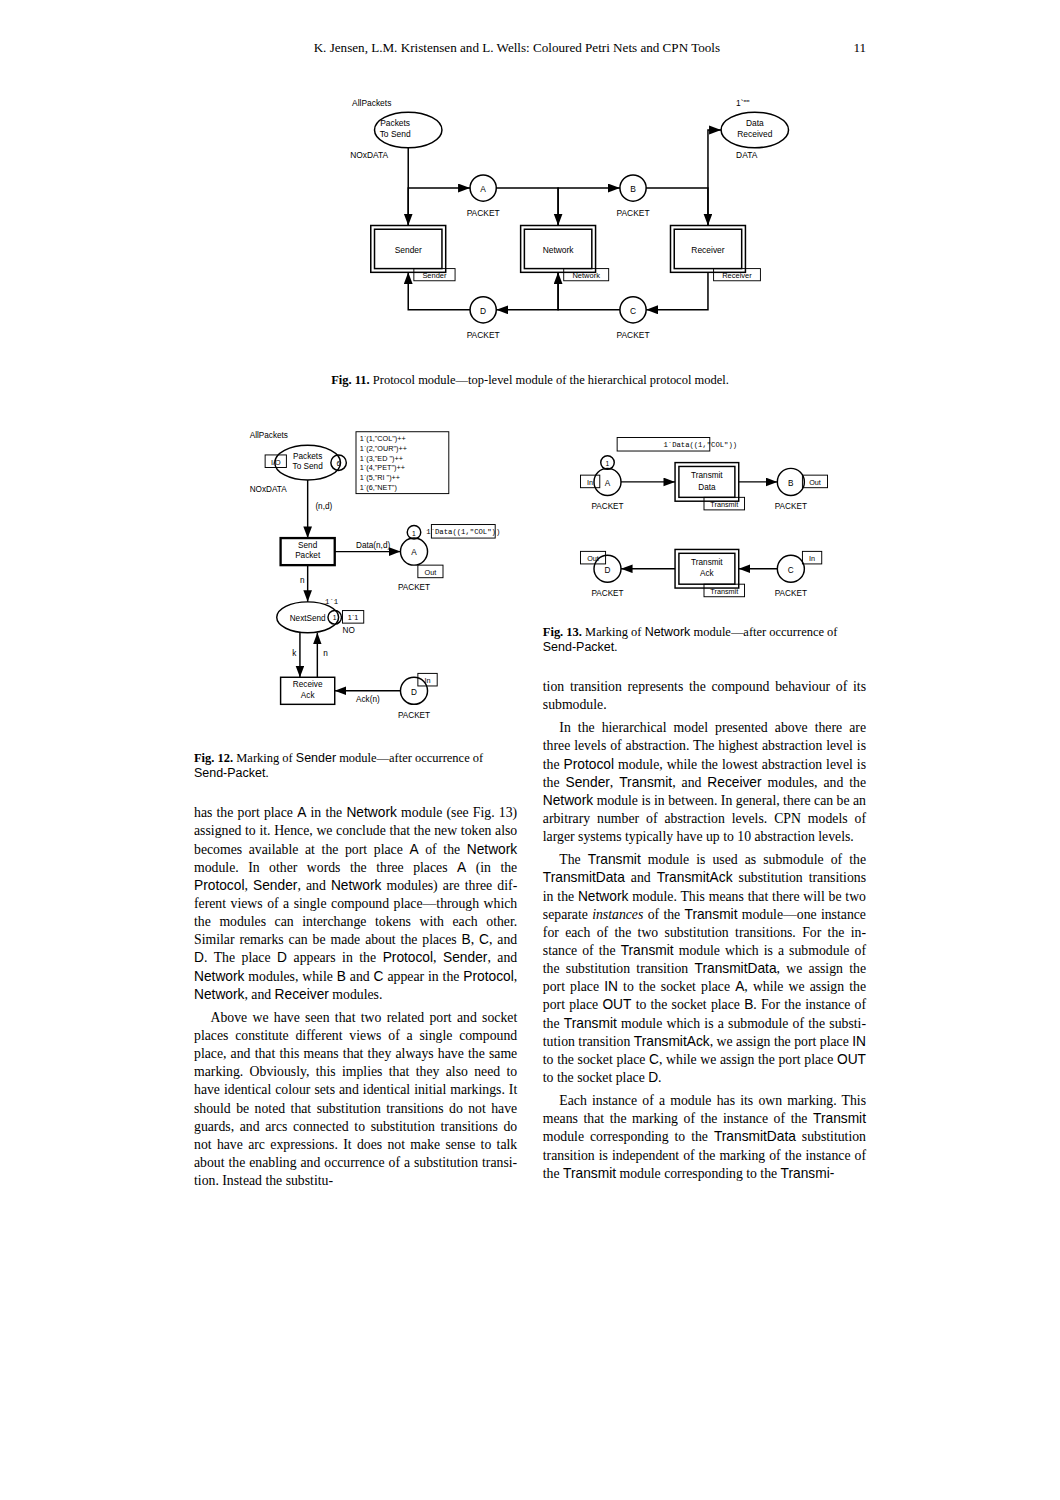K. Jensen, L.M. Kristensen and L. Wells: Coloured Petri Nets and CPN Tools
11
AllPackets NOxDATA Packets To Send 1`"" Data Received DATA A PACKET B PACKET C PACKET D PACKET Sender Network Receiver Sender Network Receiver
Fig. 11. Protocol module—top-level module of the hierarchical protocol model.
AllPackets Packets To Send I/O 6 NOxDATA 1`(1,"COL")++ 1`(2,"OUR")++ 1`(3,"ED ")++ 1`(4,"PET")++ 1`(5,"RI ")++ 1`(6,"NET") (n,d) Send Packet Data(n,d) A 1 Out PACKET 1`Data((1,"COL")) n NextSend 1 1`1 1`1 NO k n Receive Ack Ack(n) D In PACKET
Fig. 12. Marking of Sender module—after occurrence of Send-Packet.
has the port place A in the Network module (see Fig. 13) assigned to it. Hence, we conclude that the new token also becomes available at the port place A of the Network module. In other words the three places A (in the Protocol, Sender, and Network modules) are three different views of a single compound place—through which the modules can interchange tokens with each other. Similar remarks can be made about the places B, C, and D. The place D appears in the Protocol, Sender, and Network modules, while B and C appear in the Protocol, Network, and Receiver modules.
Above we have seen that two related port and socket places constitute different views of a single compound place, and that this means that they always have the same marking. Obviously, this implies that they also need to have identical colour sets and identical initial markings. It should be noted that substitution transitions do not have guards, and arcs connected to substitution transitions do not have arc expressions. It does not make sense to talk about the enabling and occurrence of a substitution transition. Instead the substitu-
1`Data((1,"COL")) A 1 In PACKET Transmit Data Transmit B Out PACKET D Out PACKET Transmit Ack Transmit C In PACKET
Fig. 13. Marking of Network module—after occurrence of Send-Packet.
tion transition represents the compound behaviour of its submodule.
In the hierarchical model presented above there are three levels of abstraction. The highest abstraction level is the Protocol module, while the lowest abstraction level is the Sender, Transmit, and Receiver modules, and the Network module is in between. In general, there can be an arbitrary number of abstraction levels. CPN models of larger systems typically have up to 10 abstraction levels.
The Transmit module is used as submodule of the TransmitData and TransmitAck substitution transitions in the Network module. This means that there will be two separate instances of the Transmit module—one instance for each of the two substitution transitions. For the instance of the Transmit module which is a submodule of the substitution transition TransmitData, we assign the port place IN to the socket place A, while we assign the port place OUT to the socket place B. For the instance of the Transmit module which is a submodule of the substitution transition TransmitAck, we assign the port place IN to the socket place C, while we assign the port place OUT to the socket place D.
Each instance of a module has its own marking. This means that the marking of the instance of the Transmit module corresponding to the TransmitData substitution transition is independent of the marking of the instance of the Transmit module corresponding to the Transmi-